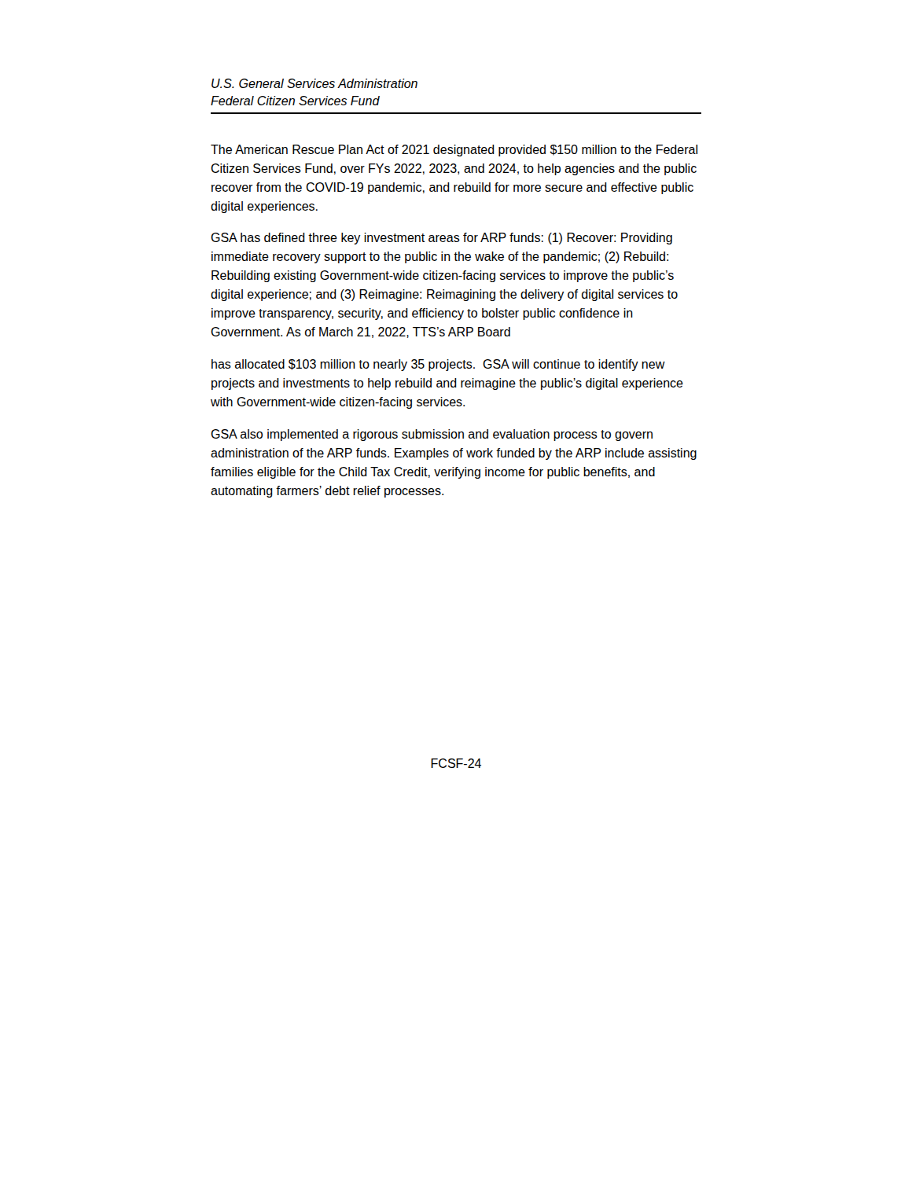U.S. General Services Administration
Federal Citizen Services Fund
The American Rescue Plan Act of 2021 designated provided $150 million to the Federal Citizen Services Fund, over FYs 2022, 2023, and 2024, to help agencies and the public recover from the COVID-19 pandemic, and rebuild for more secure and effective public digital experiences.
GSA has defined three key investment areas for ARP funds: (1) Recover: Providing immediate recovery support to the public in the wake of the pandemic; (2) Rebuild: Rebuilding existing Government-wide citizen-facing services to improve the public’s digital experience; and (3) Reimagine: Reimagining the delivery of digital services to improve transparency, security, and efficiency to bolster public confidence in Government. As of March 21, 2022, TTS’s ARP Board
has allocated $103 million to nearly 35 projects. GSA will continue to identify new projects and investments to help rebuild and reimagine the public’s digital experience with Government-wide citizen-facing services.
GSA also implemented a rigorous submission and evaluation process to govern administration of the ARP funds. Examples of work funded by the ARP include assisting families eligible for the Child Tax Credit, verifying income for public benefits, and automating farmers’ debt relief processes.
FCSF-24